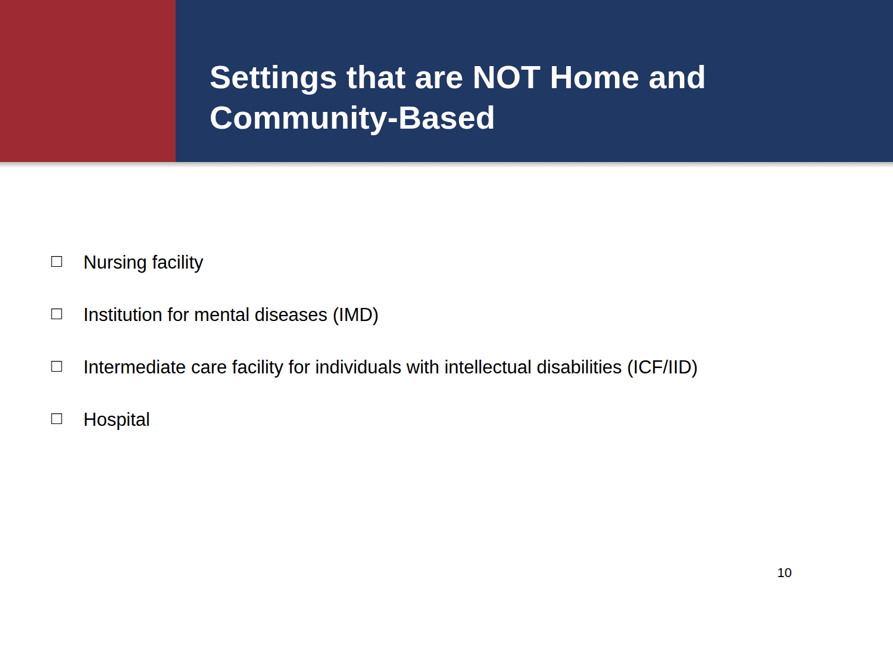Settings that are NOT Home and Community-Based
Nursing facility
Institution for mental diseases (IMD)
Intermediate care facility for individuals with intellectual disabilities (ICF/IID)
Hospital
10